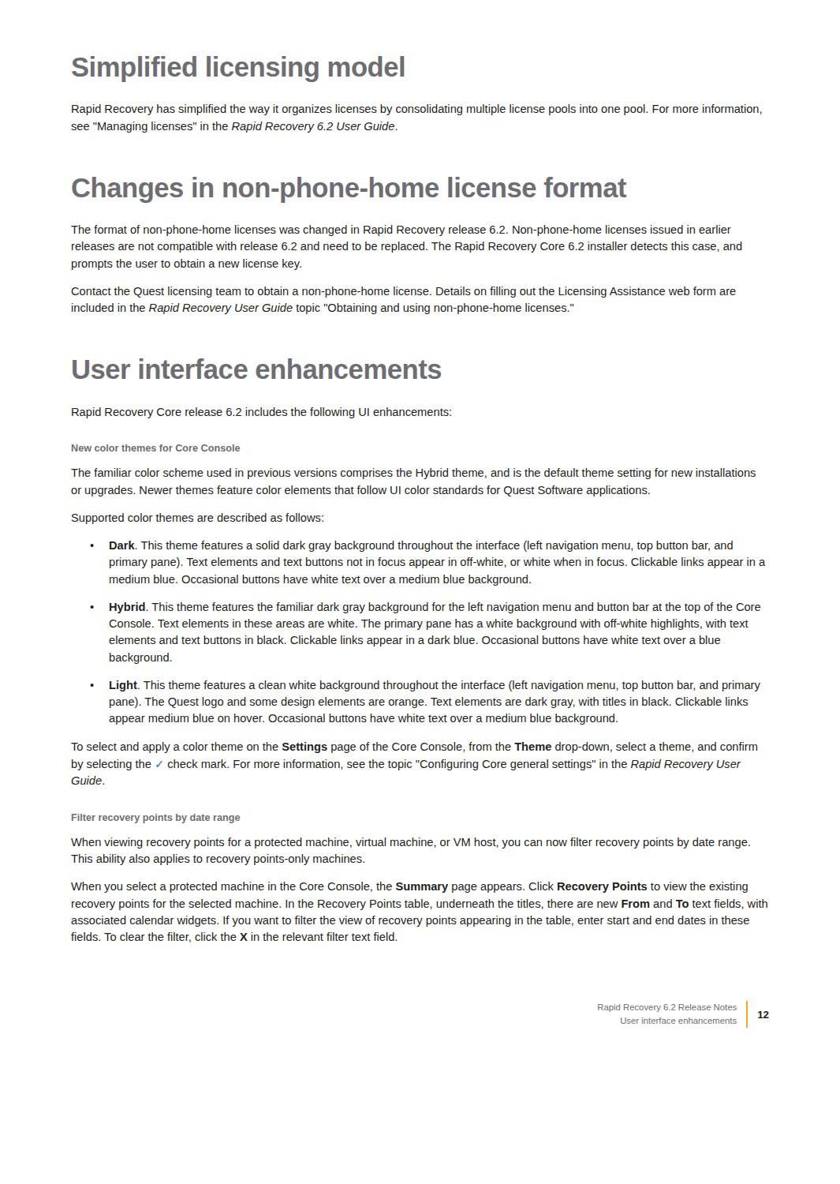Simplified licensing model
Rapid Recovery has simplified the way it organizes licenses by consolidating multiple license pools into one pool. For more information, see "Managing licenses" in the Rapid Recovery 6.2 User Guide.
Changes in non-phone-home license format
The format of non-phone-home licenses was changed in Rapid Recovery release 6.2. Non-phone-home licenses issued in earlier releases are not compatible with release 6.2 and need to be replaced. The Rapid Recovery Core 6.2 installer detects this case, and prompts the user to obtain a new license key.
Contact the Quest licensing team to obtain a non-phone-home license. Details on filling out the Licensing Assistance web form are included in the Rapid Recovery User Guide topic "Obtaining and using non-phone-home licenses."
User interface enhancements
Rapid Recovery Core release 6.2 includes the following UI enhancements:
New color themes for Core Console
The familiar color scheme used in previous versions comprises the Hybrid theme, and is the default theme setting for new installations or upgrades. Newer themes feature color elements that follow UI color standards for Quest Software applications.
Supported color themes are described as follows:
Dark. This theme features a solid dark gray background throughout the interface (left navigation menu, top button bar, and primary pane). Text elements and text buttons not in focus appear in off-white, or white when in focus. Clickable links appear in a medium blue. Occasional buttons have white text over a medium blue background.
Hybrid. This theme features the familiar dark gray background for the left navigation menu and button bar at the top of the Core Console. Text elements in these areas are white. The primary pane has a white background with off-white highlights, with text elements and text buttons in black. Clickable links appear in a dark blue. Occasional buttons have white text over a blue background.
Light. This theme features a clean white background throughout the interface (left navigation menu, top button bar, and primary pane). The Quest logo and some design elements are orange. Text elements are dark gray, with titles in black. Clickable links appear medium blue on hover. Occasional buttons have white text over a medium blue background.
To select and apply a color theme on the Settings page of the Core Console, from the Theme drop-down, select a theme, and confirm by selecting the ✓ check mark. For more information, see the topic "Configuring Core general settings" in the Rapid Recovery User Guide.
Filter recovery points by date range
When viewing recovery points for a protected machine, virtual machine, or VM host, you can now filter recovery points by date range. This ability also applies to recovery points-only machines.
When you select a protected machine in the Core Console, the Summary page appears. Click Recovery Points to view the existing recovery points for the selected machine. In the Recovery Points table, underneath the titles, there are new From and To text fields, with associated calendar widgets. If you want to filter the view of recovery points appearing in the table, enter start and end dates in these fields. To clear the filter, click the X in the relevant filter text field.
Rapid Recovery 6.2 Release Notes
User interface enhancements
12